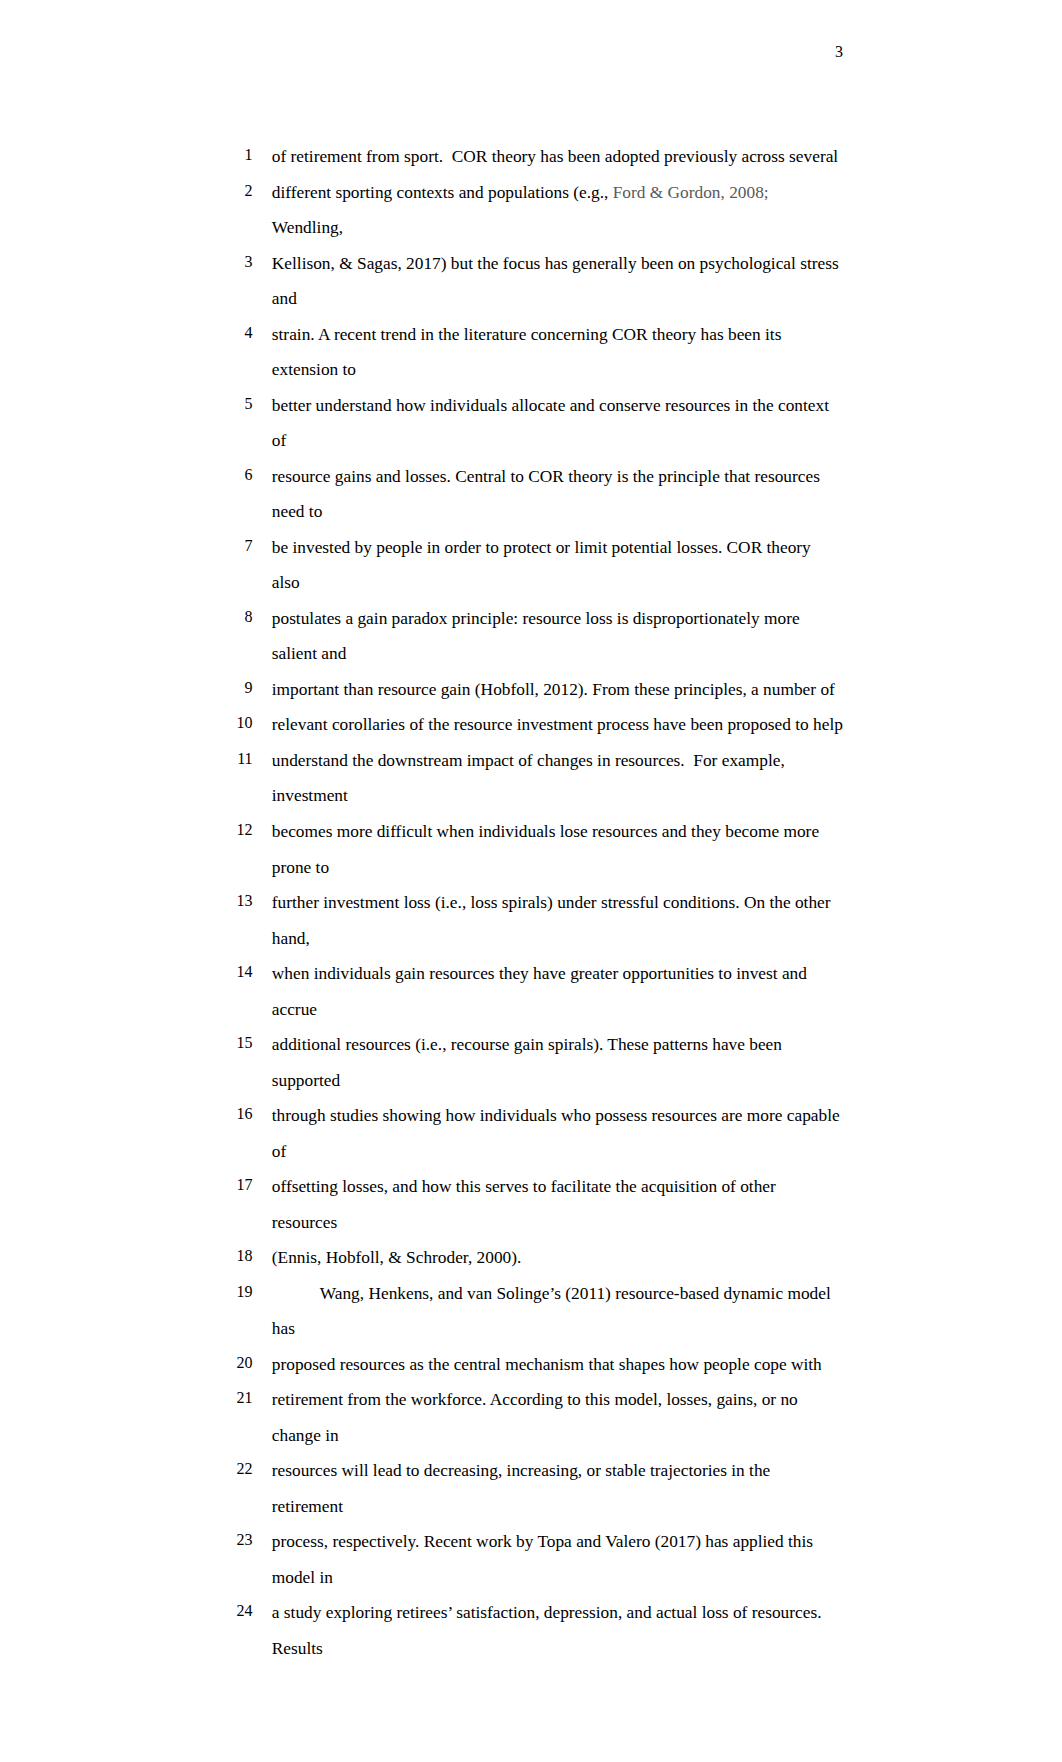3
of retirement from sport. COR theory has been adopted previously across several
different sporting contexts and populations (e.g., Ford & Gordon, 2008; Wendling,
Kellison, & Sagas, 2017) but the focus has generally been on psychological stress and
strain. A recent trend in the literature concerning COR theory has been its extension to
better understand how individuals allocate and conserve resources in the context of
resource gains and losses. Central to COR theory is the principle that resources need to
be invested by people in order to protect or limit potential losses. COR theory also
postulates a gain paradox principle: resource loss is disproportionately more salient and
important than resource gain (Hobfoll, 2012). From these principles, a number of
relevant corollaries of the resource investment process have been proposed to help
understand the downstream impact of changes in resources. For example, investment
becomes more difficult when individuals lose resources and they become more prone to
further investment loss (i.e., loss spirals) under stressful conditions. On the other hand,
when individuals gain resources they have greater opportunities to invest and accrue
additional resources (i.e., recourse gain spirals). These patterns have been supported
through studies showing how individuals who possess resources are more capable of
offsetting losses, and how this serves to facilitate the acquisition of other resources
(Ennis, Hobfoll, & Schroder, 2000).
Wang, Henkens, and van Solinge’s (2011) resource-based dynamic model has
proposed resources as the central mechanism that shapes how people cope with
retirement from the workforce. According to this model, losses, gains, or no change in
resources will lead to decreasing, increasing, or stable trajectories in the retirement
process, respectively. Recent work by Topa and Valero (2017) has applied this model in
a study exploring retirees’ satisfaction, depression, and actual loss of resources. Results